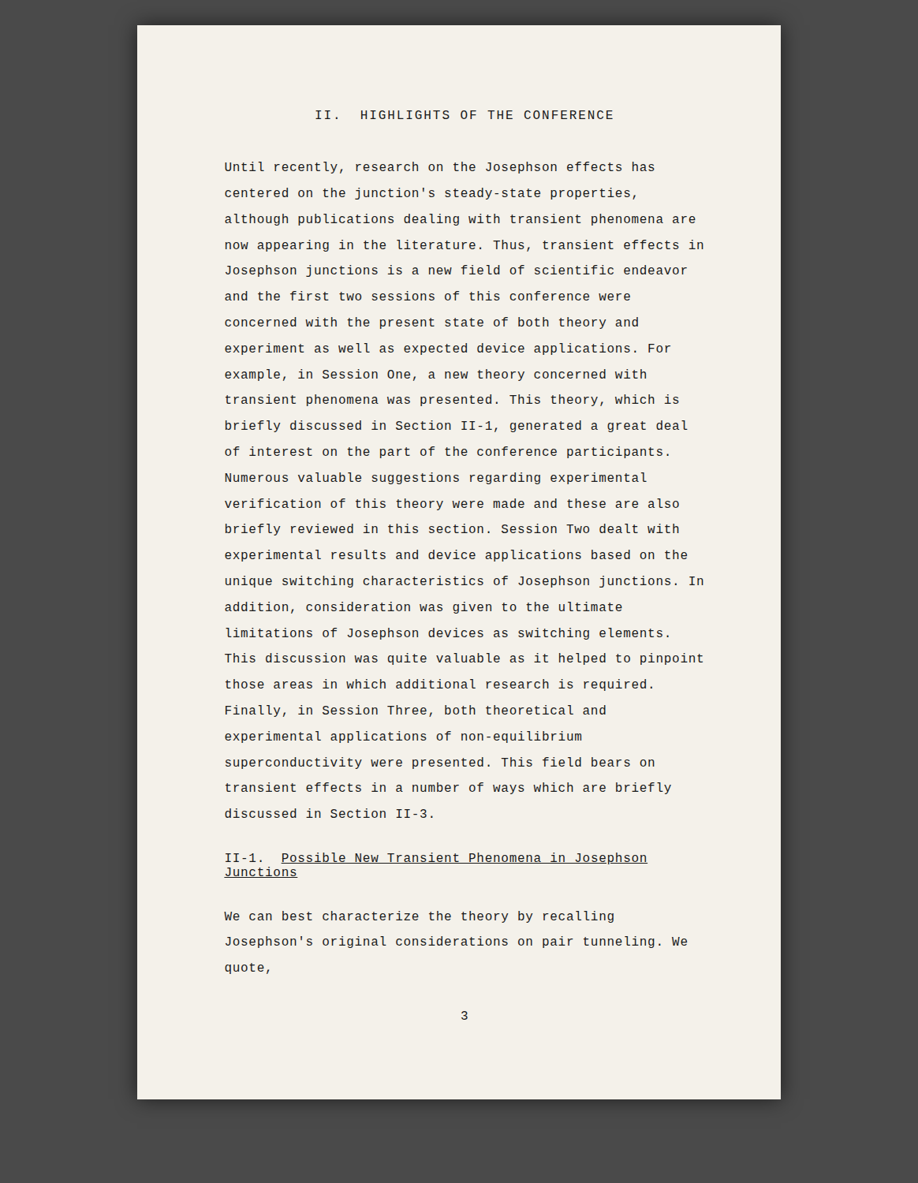II. HIGHLIGHTS OF THE CONFERENCE
Until recently, research on the Josephson effects has centered on the junction's steady-state properties, although publications dealing with transient phenomena are now appearing in the literature. Thus, transient effects in Josephson junctions is a new field of scientific endeavor and the first two sessions of this conference were concerned with the present state of both theory and experiment as well as expected device applications. For example, in Session One, a new theory concerned with transient phenomena was presented. This theory, which is briefly discussed in Section II-1, generated a great deal of interest on the part of the conference participants. Numerous valuable suggestions regarding experimental verification of this theory were made and these are also briefly reviewed in this section. Session Two dealt with experimental results and device applications based on the unique switching characteristics of Josephson junctions. In addition, consideration was given to the ultimate limitations of Josephson devices as switching elements. This discussion was quite valuable as it helped to pinpoint those areas in which additional research is required. Finally, in Session Three, both theoretical and experimental applications of non-equilibrium superconductivity were presented. This field bears on transient effects in a number of ways which are briefly discussed in Section II-3.
II-1. Possible New Transient Phenomena in Josephson Junctions
We can best characterize the theory by recalling Josephson's original considerations on pair tunneling. We quote,
3